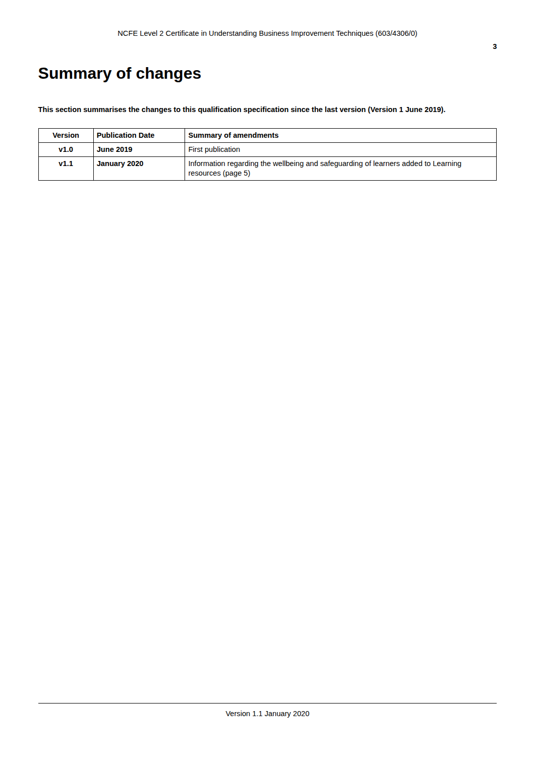NCFE Level 2 Certificate in Understanding Business Improvement Techniques (603/4306/0)
3
Summary of changes
This section summarises the changes to this qualification specification since the last version (Version 1 June 2019).
| Version | Publication Date | Summary of amendments |
| --- | --- | --- |
| v1.0 | June 2019 | First publication |
| v1.1 | January 2020 | Information regarding the wellbeing and safeguarding of learners added to Learning resources (page 5) |
Version 1.1 January 2020